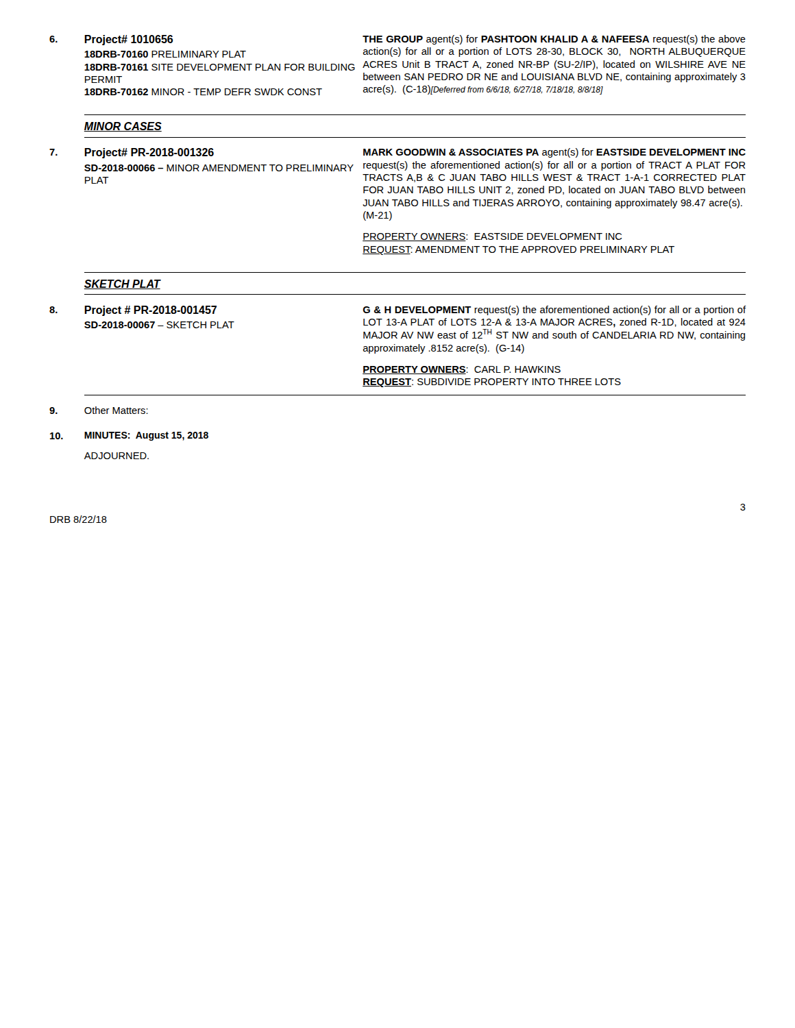| 6. | Project# 1010656 18DRB-70160 PRELIMINARY PLAT 18DRB-70161 SITE DEVELOPMENT PLAN FOR BUILDING PERMIT 18DRB-70162 MINOR - TEMP DEFR SWDK CONST | THE GROUP agent(s) for PASHTOON KHALID A & NAFEESA request(s) the above action(s) for all or a portion of LOTS 28-30, BLOCK 30, NORTH ALBUQUERQUE ACRES Unit B TRACT A, zoned NR-BP (SU-2/IP), located on WILSHIRE AVE NE between SAN PEDRO DR NE and LOUISIANA BLVD NE, containing approximately 3 acre(s). (C-18) [Deferred from 6/6/18, 6/27/18, 7/18/18, 8/8/18] |
| | MINOR CASES |
| 7. | Project# PR-2018-001326 SD-2018-00066 – MINOR AMENDMENT TO PRELIMINARY PLAT | MARK GOODWIN & ASSOCIATES PA agent(s) for EASTSIDE DEVELOPMENT INC request(s) the aforementioned action(s) for all or a portion of TRACT A PLAT FOR TRACTS A,B & C JUAN TABO HILLS WEST & TRACT 1-A-1 CORRECTED PLAT FOR JUAN TABO HILLS UNIT 2, zoned PD, located on JUAN TABO BLVD between JUAN TABO HILLS and TIJERAS ARROYO, containing approximately 98.47 acre(s). (M-21) PROPERTY OWNERS : EASTSIDE DEVELOPMENT INC REQUEST : AMENDMENT TO THE APPROVED PRELIMINARY PLAT |
| | SKETCH PLAT |
| 8. | Project # PR-2018-001457 SD-2018-00067 – SKETCH PLAT | G & H DEVELOPMENT request(s) the aforementioned action(s) for all or a portion of LOT 13-A PLAT of LOTS 12-A & 13-A MAJOR ACRES , zoned R-1D, located at 924 MAJOR AV NW east of 12 TH ST NW and south of CANDELARIA RD NW, containing approximately .8152 acre(s). (G-14) PROPERTY OWNERS : CARL P. HAWKINS REQUEST : SUBDIVIDE PROPERTY INTO THREE LOTS |
| 9. | Other Matters: |
| 10. | MINUTES: August 15, 2018 ADJOURNED. |
3
DRB 8/22/18